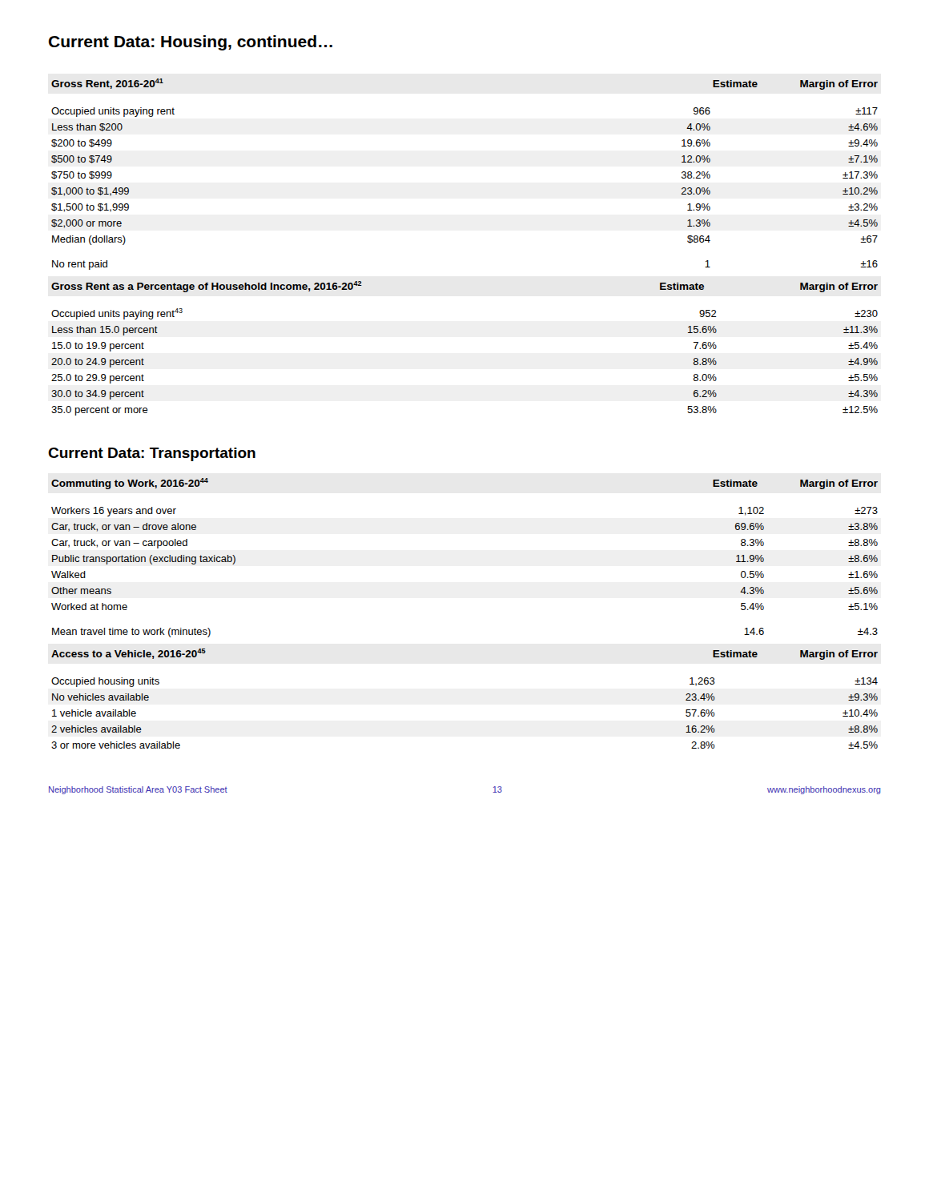Current Data: Housing, continued…
Gross Rent, 2016-20 41 Estimate Margin of Error
| Occupied units paying rent | 966 | ±117 |
| Less than $200 | 4.0% | ±4.6% |
| $200 to $499 | 19.6% | ±9.4% |
| $500 to $749 | 12.0% | ±7.1% |
| $750 to $999 | 38.2% | ±17.3% |
| $1,000 to $1,499 | 23.0% | ±10.2% |
| $1,500 to $1,999 | 1.9% | ±3.2% |
| $2,000 or more | 1.3% | ±4.5% |
| Median (dollars) | $864 | ±67 |
| No rent paid | 1 | ±16 |
Gross Rent as a Percentage of Household Income, 2016-20 42 Estimate Margin of Error
| Occupied units paying rent 43 | 952 | ±230 |
| Less than 15.0 percent | 15.6% | ±11.3% |
| 15.0 to 19.9 percent | 7.6% | ±5.4% |
| 20.0 to 24.9 percent | 8.8% | ±4.9% |
| 25.0 to 29.9 percent | 8.0% | ±5.5% |
| 30.0 to 34.9 percent | 6.2% | ±4.3% |
| 35.0 percent or more | 53.8% | ±12.5% |
Current Data: Transportation
Commuting to Work, 2016-20 44 Estimate Margin of Error
| Workers 16 years and over | 1,102 | ±273 |
| Car, truck, or van – drove alone | 69.6% | ±3.8% |
| Car, truck, or van – carpooled | 8.3% | ±8.8% |
| Public transportation (excluding taxicab) | 11.9% | ±8.6% |
| Walked | 0.5% | ±1.6% |
| Other means | 4.3% | ±5.6% |
| Worked at home | 5.4% | ±5.1% |
| Mean travel time to work (minutes) | 14.6 | ±4.3 |
Access to a Vehicle, 2016-20 45 Estimate Margin of Error
| Occupied housing units | 1,263 | ±134 |
| No vehicles available | 23.4% | ±9.3% |
| 1 vehicle available | 57.6% | ±10.4% |
| 2 vehicles available | 16.2% | ±8.8% |
| 3 or more vehicles available | 2.8% | ±4.5% |
Neighborhood Statistical Area Y03 Fact Sheet 13 www.neighborhoodnexus.org